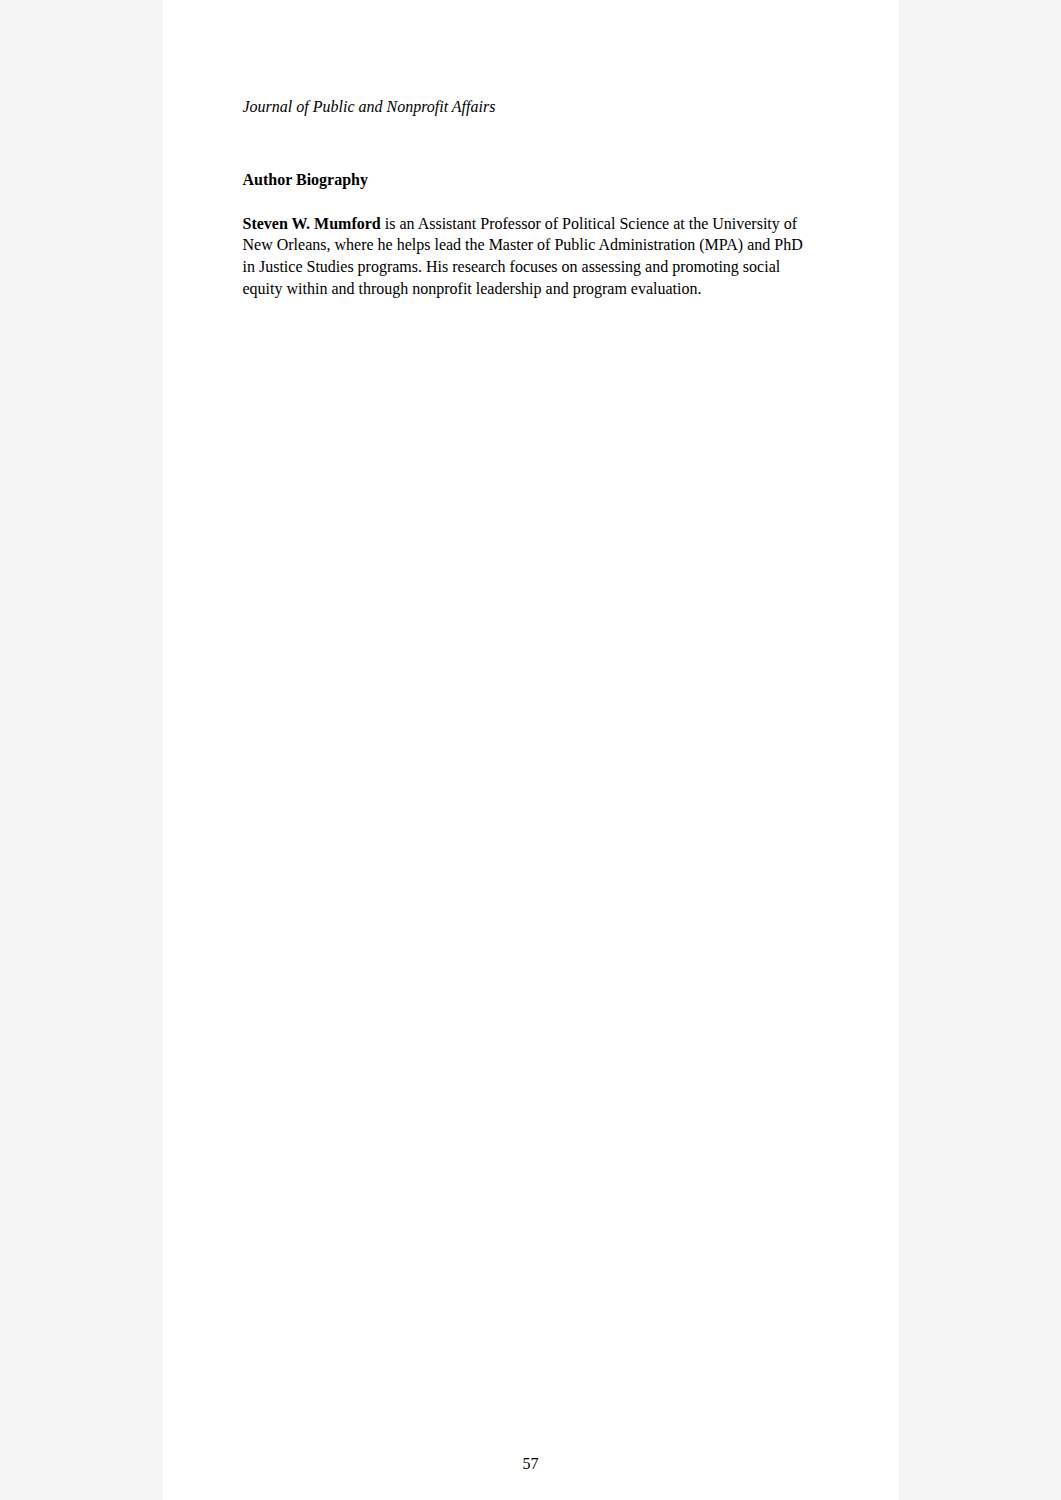Journal of Public and Nonprofit Affairs
Author Biography
Steven W. Mumford is an Assistant Professor of Political Science at the University of New Orleans, where he helps lead the Master of Public Administration (MPA) and PhD in Justice Studies programs. His research focuses on assessing and promoting social equity within and through nonprofit leadership and program evaluation.
57